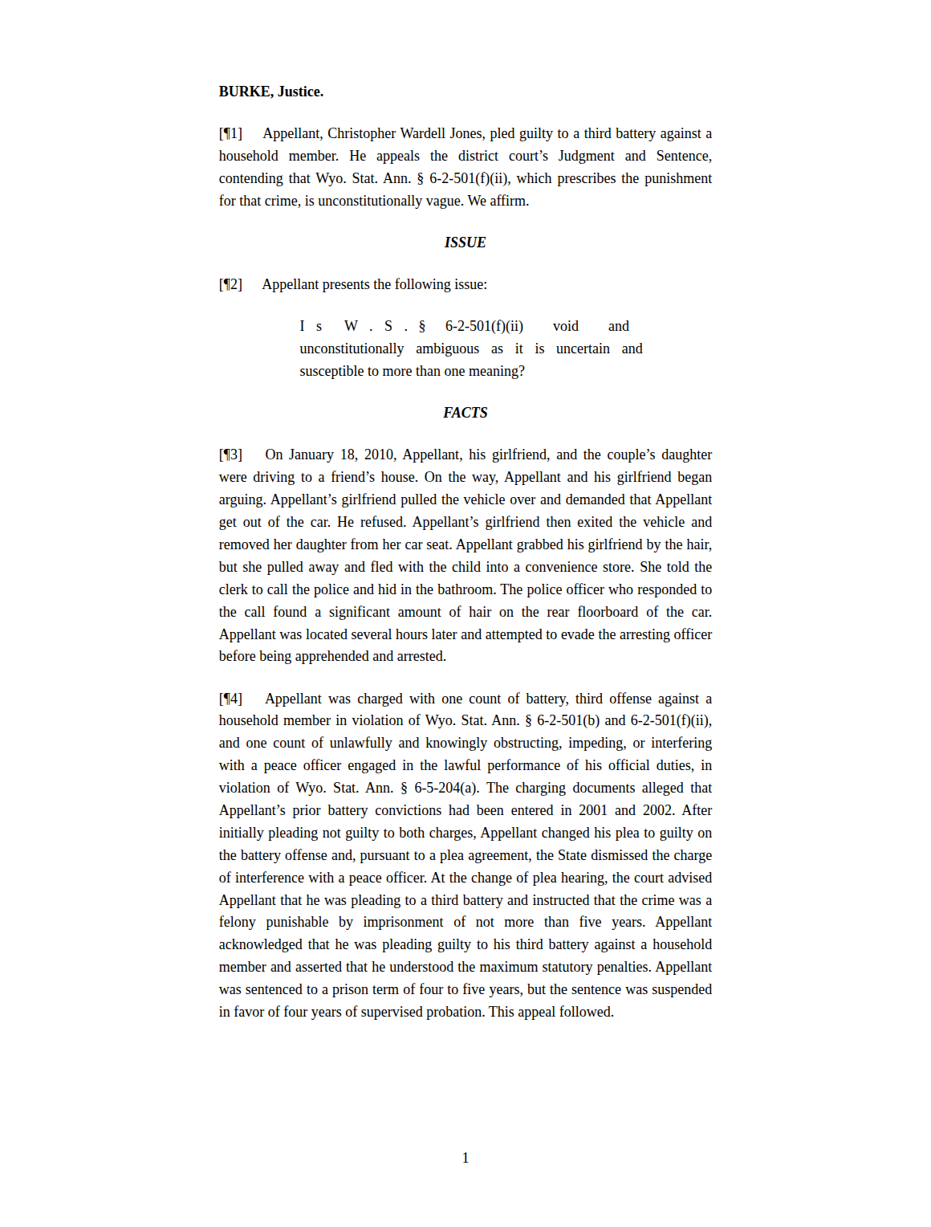BURKE, Justice.
[¶1] Appellant, Christopher Wardell Jones, pled guilty to a third battery against a household member. He appeals the district court’s Judgment and Sentence, contending that Wyo. Stat. Ann. § 6-2-501(f)(ii), which prescribes the punishment for that crime, is unconstitutionally vague. We affirm.
ISSUE
[¶2] Appellant presents the following issue:
I s W . S . § 6-2-501(f)(ii) void and unconstitutionally ambiguous as it is uncertain and susceptible to more than one meaning?
FACTS
[¶3] On January 18, 2010, Appellant, his girlfriend, and the couple’s daughter were driving to a friend’s house. On the way, Appellant and his girlfriend began arguing. Appellant’s girlfriend pulled the vehicle over and demanded that Appellant get out of the car. He refused. Appellant’s girlfriend then exited the vehicle and removed her daughter from her car seat. Appellant grabbed his girlfriend by the hair, but she pulled away and fled with the child into a convenience store. She told the clerk to call the police and hid in the bathroom. The police officer who responded to the call found a significant amount of hair on the rear floorboard of the car. Appellant was located several hours later and attempted to evade the arresting officer before being apprehended and arrested.
[¶4] Appellant was charged with one count of battery, third offense against a household member in violation of Wyo. Stat. Ann. § 6-2-501(b) and 6-2-501(f)(ii), and one count of unlawfully and knowingly obstructing, impeding, or interfering with a peace officer engaged in the lawful performance of his official duties, in violation of Wyo. Stat. Ann. § 6-5-204(a). The charging documents alleged that Appellant’s prior battery convictions had been entered in 2001 and 2002. After initially pleading not guilty to both charges, Appellant changed his plea to guilty on the battery offense and, pursuant to a plea agreement, the State dismissed the charge of interference with a peace officer. At the change of plea hearing, the court advised Appellant that he was pleading to a third battery and instructed that the crime was a felony punishable by imprisonment of not more than five years. Appellant acknowledged that he was pleading guilty to his third battery against a household member and asserted that he understood the maximum statutory penalties. Appellant was sentenced to a prison term of four to five years, but the sentence was suspended in favor of four years of supervised probation. This appeal followed.
1